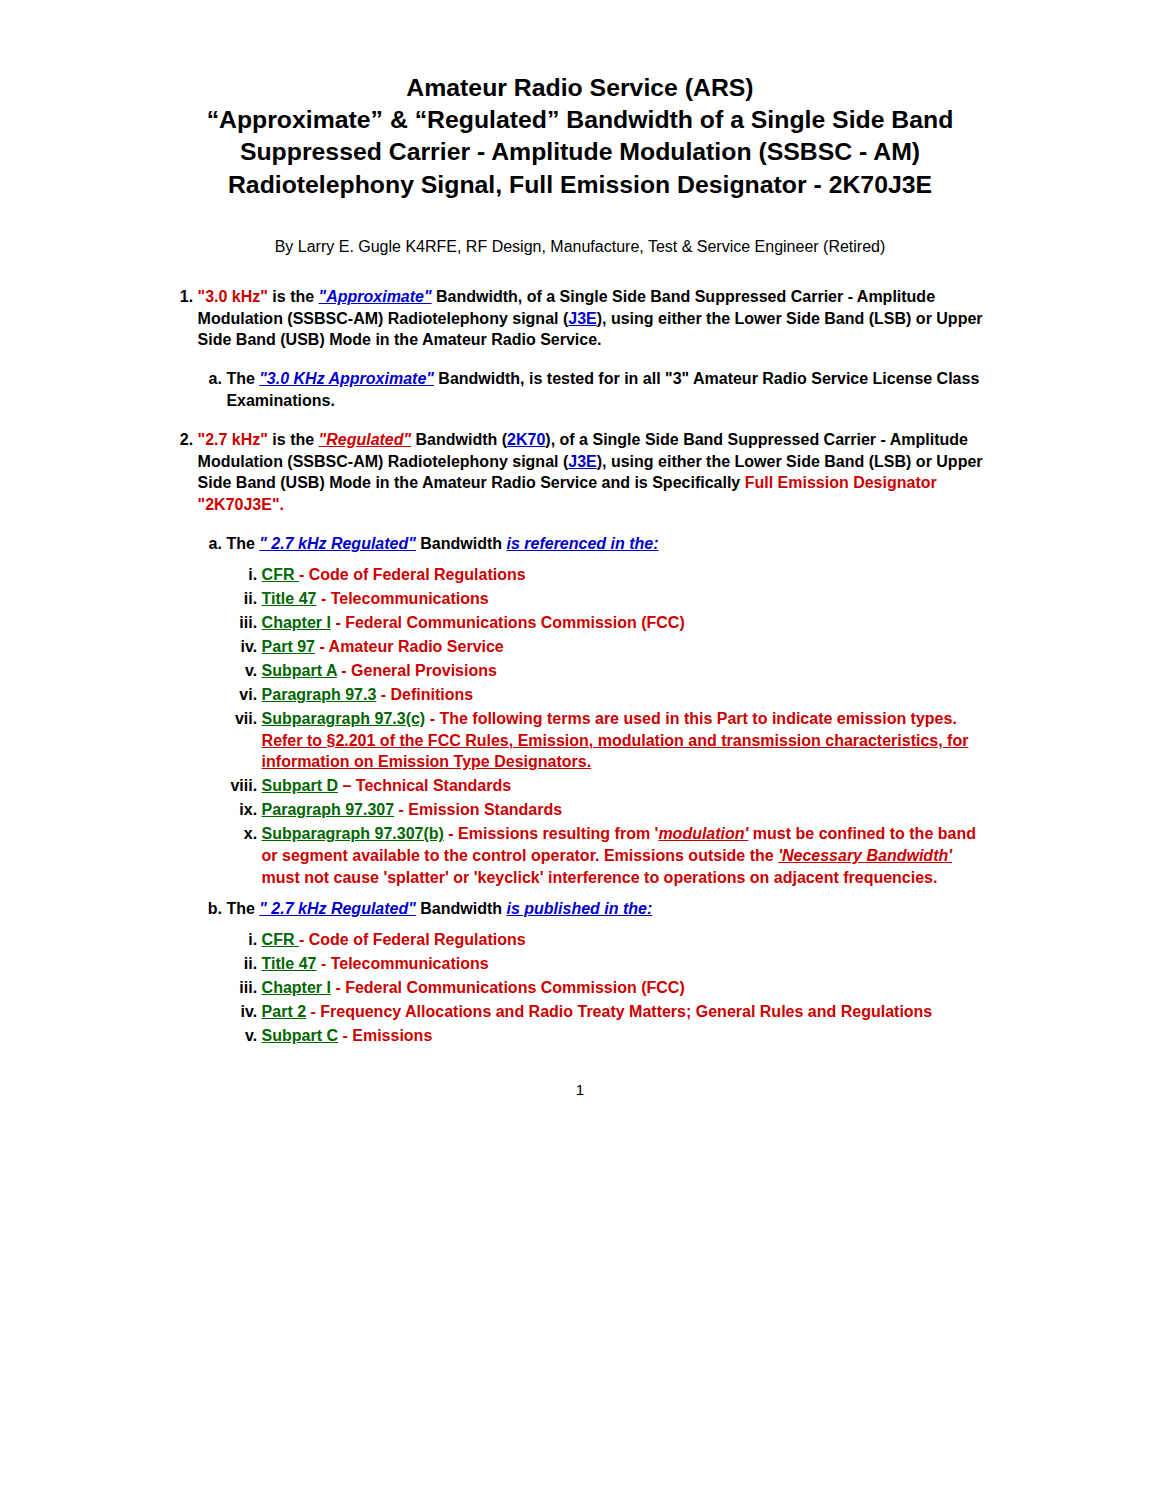Amateur Radio Service (ARS)
“Approximate” & “Regulated” Bandwidth of a Single Side Band Suppressed Carrier - Amplitude Modulation (SSBSC - AM) Radiotelephony Signal, Full Emission Designator - 2K70J3E
By Larry E. Gugle K4RFE, RF Design, Manufacture, Test & Service Engineer (Retired)
"3.0 kHz" is the "Approximate" Bandwidth, of a Single Side Band Suppressed Carrier - Amplitude Modulation (SSBSC-AM) Radiotelephony signal (J3E), using either the Lower Side Band (LSB) or Upper Side Band (USB) Mode in the Amateur Radio Service.
The "3.0 KHz Approximate" Bandwidth, is tested for in all "3" Amateur Radio Service License Class Examinations.
"2.7 kHz" is the "Regulated" Bandwidth (2K70), of a Single Side Band Suppressed Carrier - Amplitude Modulation (SSBSC-AM) Radiotelephony signal (J3E), using either the Lower Side Band (LSB) or Upper Side Band (USB) Mode in the Amateur Radio Service and is Specifically Full Emission Designator "2K70J3E".
The " 2.7 kHz Regulated" Bandwidth is referenced in the:
CFR - Code of Federal Regulations
Title 47 - Telecommunications
Chapter I - Federal Communications Commission (FCC)
Part 97 - Amateur Radio Service
Subpart A - General Provisions
Paragraph 97.3 - Definitions
Subparagraph 97.3(c) - The following terms are used in this Part to indicate emission types. Refer to §2.201 of the FCC Rules, Emission, modulation and transmission characteristics, for information on Emission Type Designators.
Subpart D – Technical Standards
Paragraph 97.307 - Emission Standards
Subparagraph 97.307(b) - Emissions resulting from 'modulation' must be confined to the band or segment available to the control operator. Emissions outside the 'Necessary Bandwidth' must not cause 'splatter' or 'keyclick' interference to operations on adjacent frequencies.
The " 2.7 kHz Regulated" Bandwidth is published in the:
CFR - Code of Federal Regulations
Title 47 - Telecommunications
Chapter I - Federal Communications Commission (FCC)
Part 2 - Frequency Allocations and Radio Treaty Matters; General Rules and Regulations
Subpart C - Emissions
1